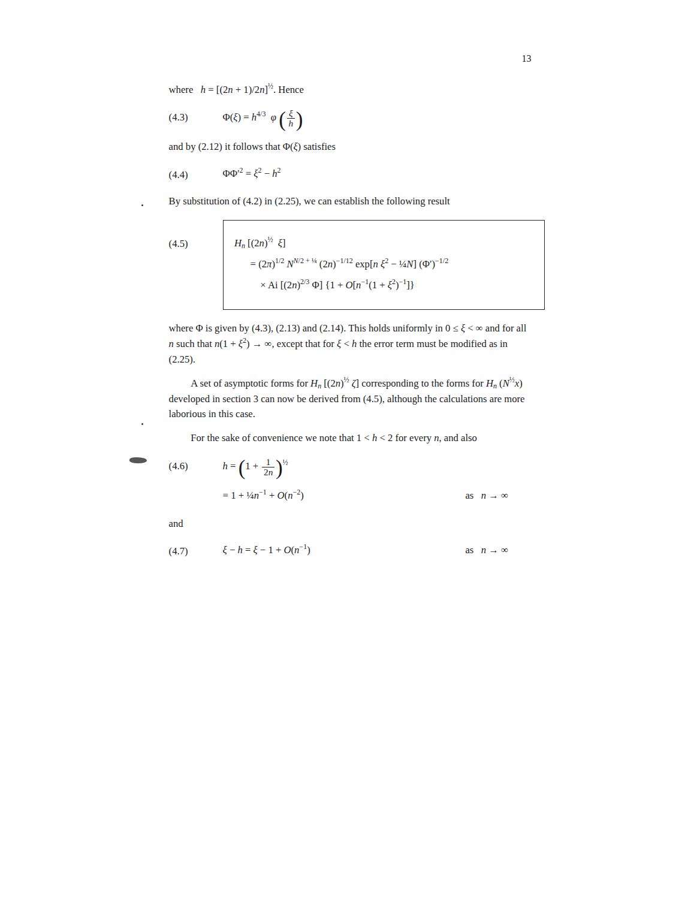13
where h = [(2n + 1)/2n]½. Hence
(4.3)
Φ(ξ) = h4/3 φ (ξh)
and by (2.12) it follows that Φ(ξ) satisfies
(4.4)
ΦΦ′2 = ξ2 − h2
By substitution of (4.2) in (2.25), we can establish the following result
(4.5)
Hn [(2n)½ ξ]
= (2π)1/2 NN/2 + ¼ (2n)−1/12 exp[n ξ2 − ¼N] (Φ′)−1/2
× Ai [(2n)2/3 Φ] {1 + O[n−1(1 + ξ2)−1]}
where Φ is given by (4.3), (2.13) and (2.14). This holds uniformly in 0 ≤ ξ < ∞ and for all n such that n(1 + ξ2) → ∞, except that for ξ < h the error term must be modified as in (2.25).
A set of asymptotic forms for Hn [(2n)½ ζ] corresponding to the forms for Hn (N½x) developed in section 3 can now be derived from (4.5), although the calculations are more laborious in this case.
For the sake of convenience we note that 1 < h < 2 for every n, and also
(4.6)
h = (1 + 12n)½
= 1 + ¼n−1 + O(n−2) as n → ∞
and
(4.7)
ξ − h = ξ − 1 + O(n−1) as n → ∞